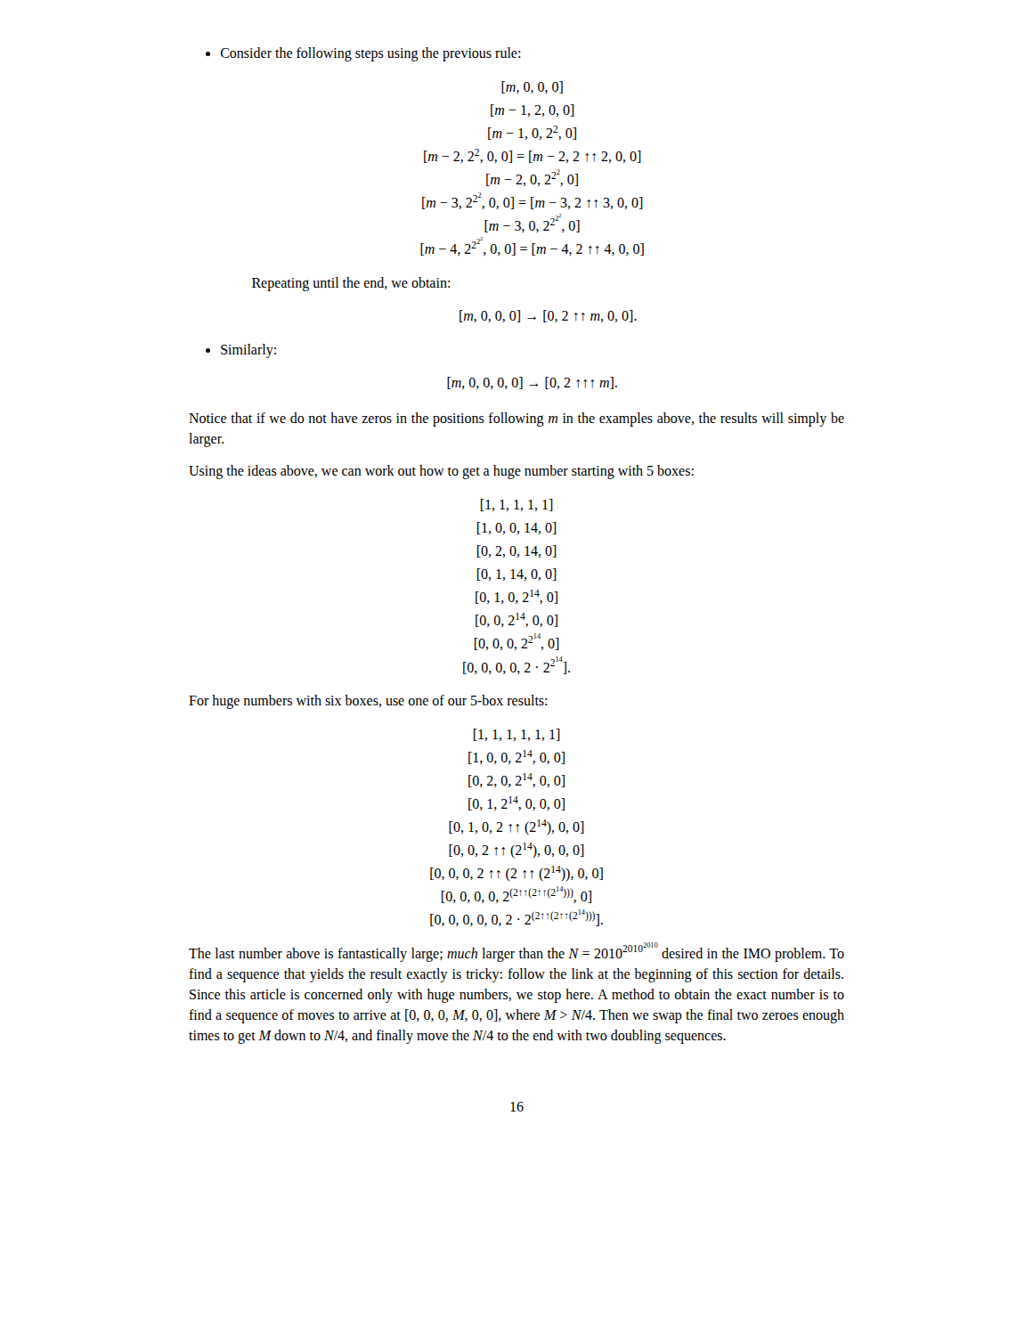Consider the following steps using the previous rule:
[m, 0, 0, 0] [m − 1, 2, 0, 0] [m − 1, 0, 22, 0] [m − 2, 22, 0, 0] = [m − 2, 2 ↑↑ 2, 0, 0] [m − 2, 0, 222, 0] [m − 3, 222, 0, 0] = [m − 3, 2 ↑↑ 3, 0, 0] [m − 3, 0, 2222, 0] [m − 4, 2222, 0, 0] = [m − 4, 2 ↑↑ 4, 0, 0]
Repeating until the end, we obtain:
[m, 0, 0, 0] → [0, 2 ↑↑ m, 0, 0].
Similarly:
[m, 0, 0, 0, 0] → [0, 2 ↑↑↑ m].
Notice that if we do not have zeros in the positions following m in the examples above, the results will simply be larger.
Using the ideas above, we can work out how to get a huge number starting with 5 boxes:
[1, 1, 1, 1, 1] [1, 0, 0, 14, 0] [0, 2, 0, 14, 0] [0, 1, 14, 0, 0] [0, 1, 0, 214, 0] [0, 0, 214, 0, 0] [0, 0, 0, 2214, 0] [0, 0, 0, 0, 2 · 2214].
For huge numbers with six boxes, use one of our 5-box results:
[1, 1, 1, 1, 1, 1] [1, 0, 0, 214, 0, 0] [0, 2, 0, 214, 0, 0] [0, 1, 214, 0, 0, 0] [0, 1, 0, 2 ↑↑ (214), 0, 0] [0, 0, 2 ↑↑ (214), 0, 0, 0] [0, 0, 0, 2 ↑↑ (2 ↑↑ (214)), 0, 0] [0, 0, 0, 0, 2(2↑↑(2↑↑(214))), 0] [0, 0, 0, 0, 0, 2 · 2(2↑↑(2↑↑(214)))].
The last number above is fantastically large; much larger than the N = 201020102010 desired in the IMO problem. To find a sequence that yields the result exactly is tricky: follow the link at the beginning of this section for details. Since this article is concerned only with huge numbers, we stop here. A method to obtain the exact number is to find a sequence of moves to arrive at [0, 0, 0, M, 0, 0], where M > N/4. Then we swap the final two zeroes enough times to get M down to N/4, and finally move the N/4 to the end with two doubling sequences.
16